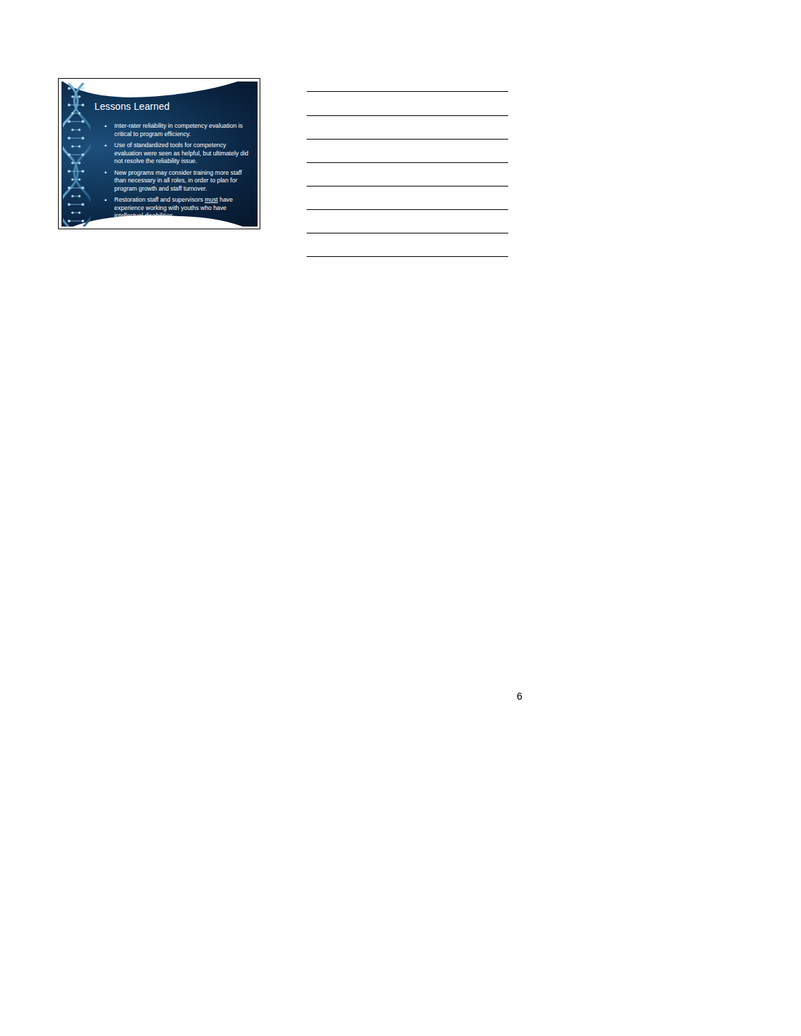Lessons Learned
Inter-rater reliability in competency evaluation is critical to program efficiency.
Use of standardized tools for competency evaluation were seen as helpful, but ultimately did not resolve the reliability issue.
New programs may consider training more staff than necessary in all roles, in order to plan for program growth and staff turnover.
Restoration staff and supervisors must have experience working with youths who have intellectual disabilities.
6